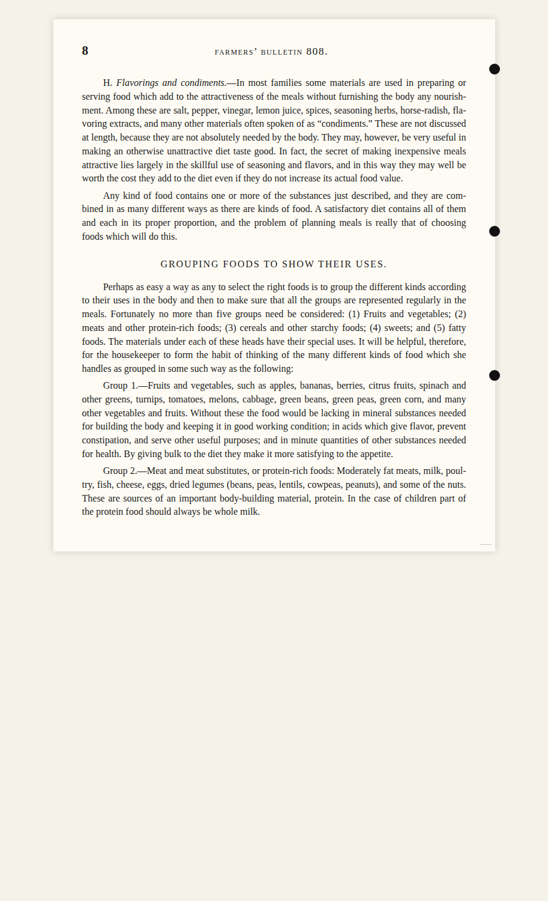8 Farmers’ Bulletin 808.
H. Flavorings and condiments.—In most families some materials are used in preparing or serving food which add to the attractiveness of the meals without furnishing the body any nourishment. Among these are salt, pepper, vinegar, lemon juice, spices, seasoning herbs, horse-radish, flavoring extracts, and many other materials often spoken of as “condiments.” These are not discussed at length, because they are not absolutely needed by the body. They may, however, be very useful in making an otherwise unattractive diet taste good. In fact, the secret of making inexpensive meals attractive lies largely in the skillful use of seasoning and flavors, and in this way they may well be worth the cost they add to the diet even if they do not increase its actual food value.
Any kind of food contains one or more of the substances just described, and they are combined in as many different ways as there are kinds of food. A satisfactory diet contains all of them and each in its proper proportion, and the problem of planning meals is really that of choosing foods which will do this.
Grouping Foods to Show Their Uses.
Perhaps as easy a way as any to select the right foods is to group the different kinds according to their uses in the body and then to make sure that all the groups are represented regularly in the meals. Fortunately no more than five groups need be considered: (1) Fruits and vegetables; (2) meats and other protein-rich foods; (3) cereals and other starchy foods; (4) sweets; and (5) fatty foods. The materials under each of these heads have their special uses. It will be helpful, therefore, for the housekeeper to form the habit of thinking of the many different kinds of food which she handles as grouped in some such way as the following:
Group 1.—Fruits and vegetables, such as apples, bananas, berries, citrus fruits, spinach and other greens, turnips, tomatoes, melons, cabbage, green beans, green peas, green corn, and many other vegetables and fruits. Without these the food would be lacking in mineral substances needed for building the body and keeping it in good working condition; in acids which give flavor, prevent constipation, and serve other useful purposes; and in minute quantities of other substances needed for health. By giving bulk to the diet they make it more satisfying to the appetite.
Group 2.—Meat and meat substitutes, or protein-rich foods: Moderately fat meats, milk, poultry, fish, cheese, eggs, dried legumes (beans, peas, lentils, cowpeas, peanuts), and some of the nuts. These are sources of an important body-building material, protein. In the case of children part of the protein food should always be whole milk.
——